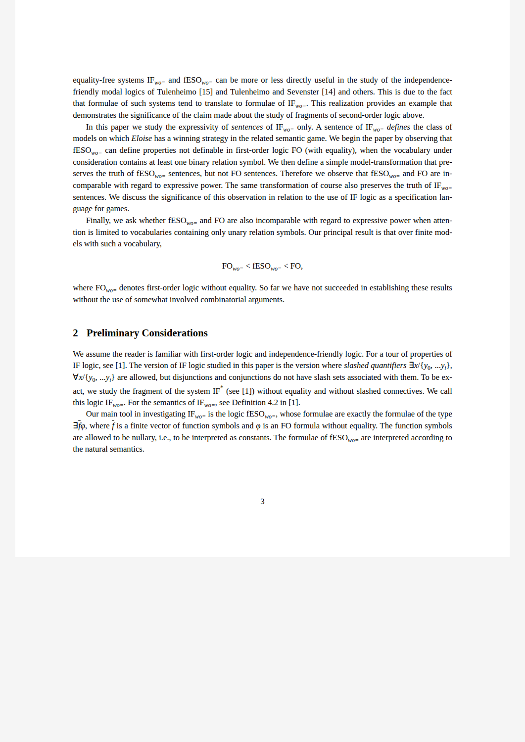equality-free systems IFwo= and fESOwo= can be more or less directly useful in the study of the independence-friendly modal logics of Tulenheimo [15] and Tulenheimo and Sevenster [14] and others. This is due to the fact that formulae of such systems tend to translate to formulae of IFwo=. This realization provides an example that demonstrates the significance of the claim made about the study of fragments of second-order logic above.
In this paper we study the expressivity of sentences of IFwo= only. A sentence of IFwo= defines the class of models on which Eloise has a winning strategy in the related semantic game. We begin the paper by observing that fESOwo= can define properties not definable in first-order logic FO (with equality), when the vocabulary under consideration contains at least one binary relation symbol. We then define a simple model-transformation that preserves the truth of fESOwo= sentences, but not FO sentences. Therefore we observe that fESOwo= and FO are incomparable with regard to expressive power. The same transformation of course also preserves the truth of IFwo= sentences. We discuss the significance of this observation in relation to the use of IF logic as a specification language for games.
Finally, we ask whether fESOwo= and FO are also incomparable with regard to expressive power when attention is limited to vocabularies containing only unary relation symbols. Our principal result is that over finite models with such a vocabulary,
FOwo= < fESOwo= < FO,
where FOwo= denotes first-order logic without equality. So far we have not succeeded in establishing these results without the use of somewhat involved combinatorial arguments.
2 Preliminary Considerations
We assume the reader is familiar with first-order logic and independence-friendly logic. For a tour of properties of IF logic, see [1]. The version of IF logic studied in this paper is the version where slashed quantifiers ∃x/{y0, ...yi}, ∀x/{y0, ...yi} are allowed, but disjunctions and conjunctions do not have slash sets associated with them. To be exact, we study the fragment of the system IF* (see [1]) without equality and without slashed connectives. We call this logic IFwo=. For the semantics of IFwo=, see Definition 4.2 in [1].
Our main tool in investigating IFwo= is the logic fESOwo=, whose formulae are exactly the formulae of the type ∃fφ, where f is a finite vector of function symbols and φ is an FO formula without equality. The function symbols are allowed to be nullary, i.e., to be interpreted as constants. The formulae of fESOwo= are interpreted according to the natural semantics.
3